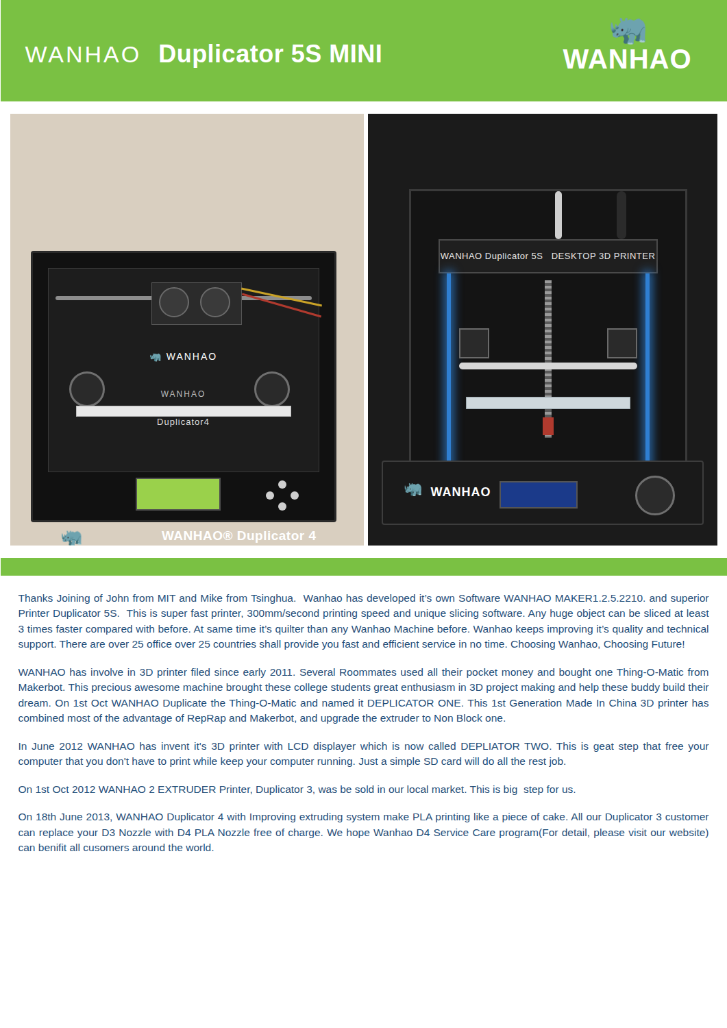WANHAO Duplicator 5S MINI
🦏
WANHAO
🦏 WANHAO
WANHAO
Duplicator4
🦏
WANHAO® Duplicator 4
WANHAO Duplicator 5S DESKTOP 3D PRINTER
🦏
WANHAO
Thanks Joining of John from MIT and Mike from Tsinghua. Wanhao has developed it’s own Software WANHAO MAKER1.2.5.2210. and superior Printer Duplicator 5S. This is super fast printer, 300mm/second printing speed and unique slicing software. Any huge object can be sliced at least 3 times faster compared with before. At same time it’s quilter than any Wanhao Machine before. Wanhao keeps improving it’s quality and technical support. There are over 25 office over 25 countries shall provide you fast and efficient service in no time. Choosing Wanhao, Choosing Future!
WANHAO has involve in 3D printer filed since early 2011. Several Roommates used all their pocket money and bought one Thing-O-Matic from Makerbot. This precious awesome machine brought these college students great enthusiasm in 3D project making and help these buddy build their dream. On 1st Oct WANHAO Duplicate the Thing-O-Matic and named it DEPLICATOR ONE. This 1st Generation Made In China 3D printer has combined most of the advantage of RepRap and Makerbot, and upgrade the extruder to Non Block one.
In June 2012 WANHAO has invent it's 3D printer with LCD displayer which is now called DEPLIATOR TWO. This is geat step that free your computer that you don't have to print while keep your computer running. Just a simple SD card will do all the rest job.
On 1st Oct 2012 WANHAO 2 EXTRUDER Printer, Duplicator 3, was be sold in our local market. This is big step for us.
On 18th June 2013, WANHAO Duplicator 4 with Improving extruding system make PLA printing like a piece of cake. All our Duplicator 3 customer can replace your D3 Nozzle with D4 PLA Nozzle free of charge. We hope Wanhao D4 Service Care program(For detail, please visit our website) can benifit all cusomers around the world.